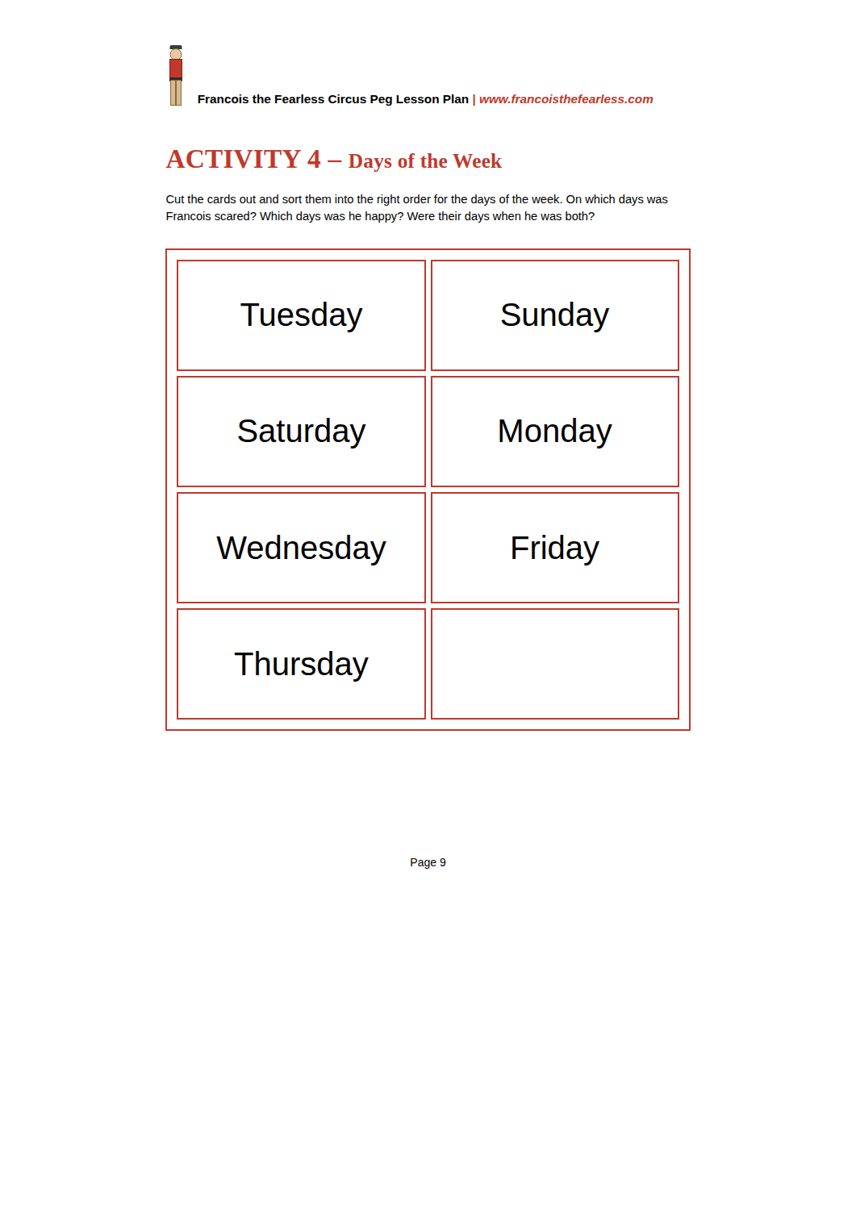Francois the Fearless Circus Peg Lesson Plan | www.francoisthefearless.com
ACTIVITY 4 – Days of the Week
Cut the cards out and sort them into the right order for the days of the week. On which days was Francois scared? Which days was he happy? Were their days when he was both?
| Tuesday | Sunday |
| Saturday | Monday |
| Wednesday | Friday |
| Thursday | |
Page 9